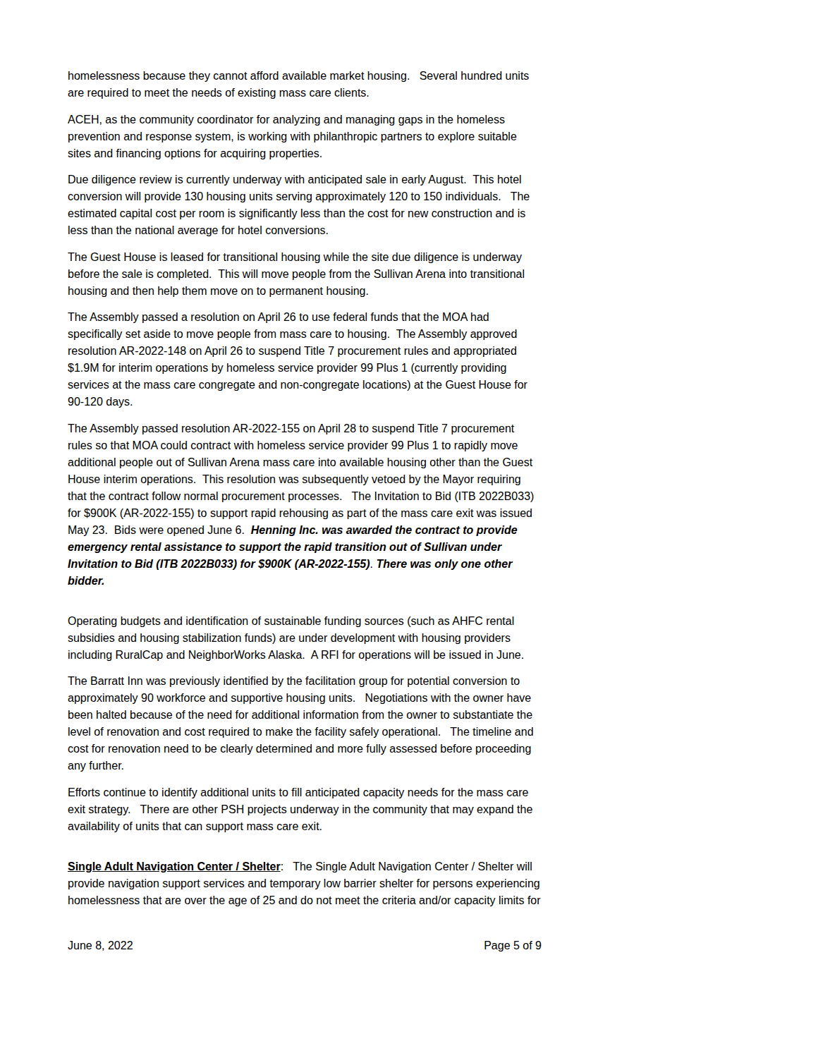homelessness because they cannot afford available market housing. Several hundred units are required to meet the needs of existing mass care clients.
ACEH, as the community coordinator for analyzing and managing gaps in the homeless prevention and response system, is working with philanthropic partners to explore suitable sites and financing options for acquiring properties.
Due diligence review is currently underway with anticipated sale in early August. This hotel conversion will provide 130 housing units serving approximately 120 to 150 individuals. The estimated capital cost per room is significantly less than the cost for new construction and is less than the national average for hotel conversions.
The Guest House is leased for transitional housing while the site due diligence is underway before the sale is completed. This will move people from the Sullivan Arena into transitional housing and then help them move on to permanent housing.
The Assembly passed a resolution on April 26 to use federal funds that the MOA had specifically set aside to move people from mass care to housing. The Assembly approved resolution AR-2022-148 on April 26 to suspend Title 7 procurement rules and appropriated $1.9M for interim operations by homeless service provider 99 Plus 1 (currently providing services at the mass care congregate and non-congregate locations) at the Guest House for 90-120 days.
The Assembly passed resolution AR-2022-155 on April 28 to suspend Title 7 procurement rules so that MOA could contract with homeless service provider 99 Plus 1 to rapidly move additional people out of Sullivan Arena mass care into available housing other than the Guest House interim operations. This resolution was subsequently vetoed by the Mayor requiring that the contract follow normal procurement processes. The Invitation to Bid (ITB 2022B033) for $900K (AR-2022-155) to support rapid rehousing as part of the mass care exit was issued May 23. Bids were opened June 6. Henning Inc. was awarded the contract to provide emergency rental assistance to support the rapid transition out of Sullivan under Invitation to Bid (ITB 2022B033) for $900K (AR-2022-155). There was only one other bidder.
Operating budgets and identification of sustainable funding sources (such as AHFC rental subsidies and housing stabilization funds) are under development with housing providers including RuralCap and NeighborWorks Alaska. A RFI for operations will be issued in June.
The Barratt Inn was previously identified by the facilitation group for potential conversion to approximately 90 workforce and supportive housing units. Negotiations with the owner have been halted because of the need for additional information from the owner to substantiate the level of renovation and cost required to make the facility safely operational. The timeline and cost for renovation need to be clearly determined and more fully assessed before proceeding any further.
Efforts continue to identify additional units to fill anticipated capacity needs for the mass care exit strategy. There are other PSH projects underway in the community that may expand the availability of units that can support mass care exit.
Single Adult Navigation Center / Shelter: The Single Adult Navigation Center / Shelter will provide navigation support services and temporary low barrier shelter for persons experiencing homelessness that are over the age of 25 and do not meet the criteria and/or capacity limits for
June 8, 2022 Page 5 of 9